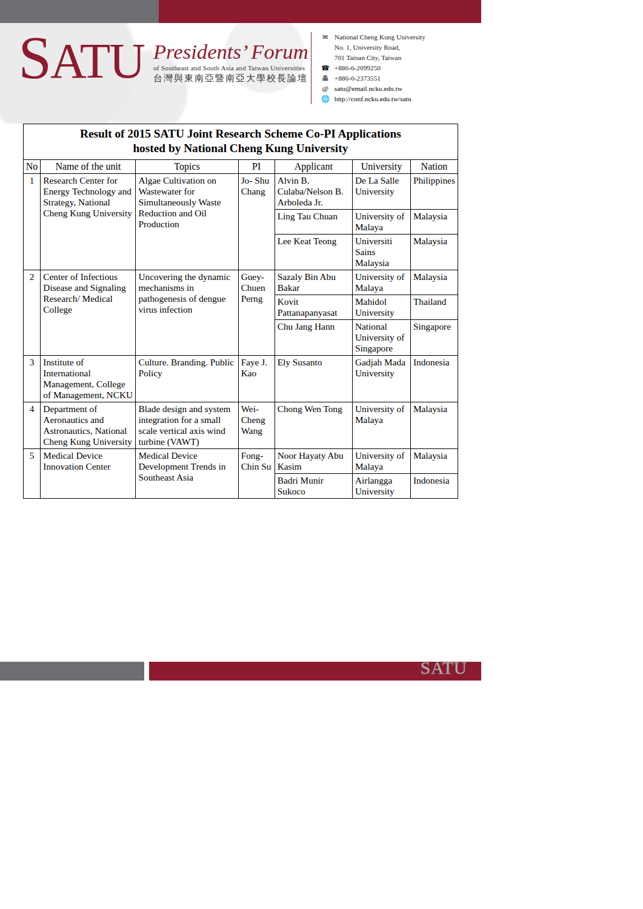SATU
Presidents’ Forum
of Southeast and South Asia and Taiwan Universities
台灣與東南亞暨南亞大學校長論壇
✉National Cheng Kung University
No. 1, University Road,
701 Tainan City, Taiwan
☎+886-6-2099250
🖶+886-6-2373551
@satu@email.ncku.edu.tw
🌐http://conf.ncku.edu.tw/satu
Result of 2015 SATU Joint Research Scheme Co-PI Applications hosted by National Cheng Kung University
| No | Name of the unit | Topics | PI | Applicant | University | Nation |
| --- | --- | --- | --- | --- | --- | --- |
| 1 | Research Center for Energy Technology and Strategy, National Cheng Kung University | Algae Cultivation on Wastewater for Simultaneously Waste Reduction and Oil Production | Jo- Shu Chang | Alvin B. Culaba/Nelson B. Arboleda Jr. | De La Salle University | Philippines |
| Ling Tau Chuan | University of Malaya | Malaysia |
| Lee Keat Teong | Universiti Sains Malaysia | Malaysia |
| 2 | Center of Infectious Disease and Signaling Research/ Medical College | Uncovering the dynamic mechanisms in pathogenesis of dengue virus infection | Guey-Chuen Perng | Sazaly Bin Abu Bakar | University of Malaya | Malaysia |
| Kovit Pattanapanyasat | Mahidol University | Thailand |
| Chu Jang Hann | National University of Singapore | Singapore |
| 3 | Institute of International Management, College of Management, NCKU | Culture. Branding. Public Policy | Faye J. Kao | Ely Susanto | Gadjah Mada University | Indonesia |
| 4 | Department of Aeronautics and Astronautics, National Cheng Kung University | Blade design and system integration for a small scale vertical axis wind turbine (VAWT) | Wei-Cheng Wang | Chong Wen Tong | University of Malaya | Malaysia |
| 5 | Medical Device Innovation Center | Medical Device Development Trends in Southeast Asia | Fong-Chin Su | Noor Hayaty Abu Kasim | University of Malaya | Malaysia |
| Badri Munir Sukoco | Airlangga University | Indonesia |
SATU